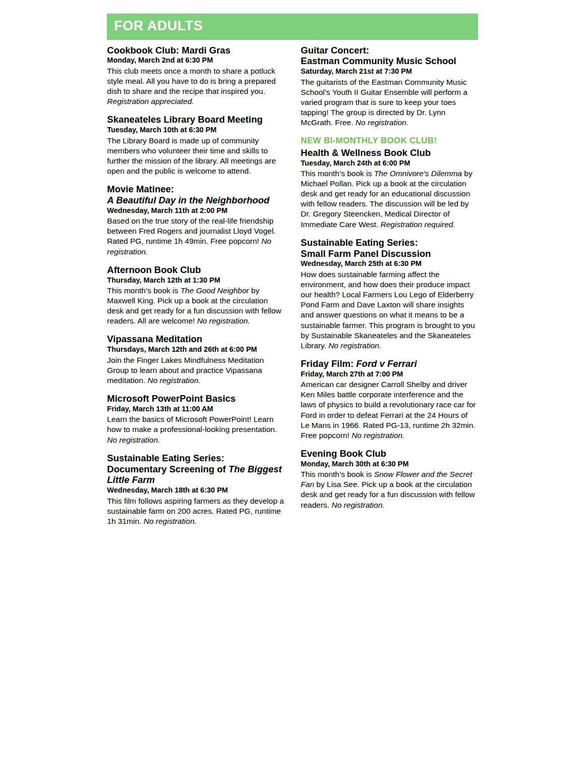FOR ADULTS
Cookbook Club: Mardi Gras
Monday, March 2nd at 6:30 PM
This club meets once a month to share a potluck style meal. All you have to do is bring a prepared dish to share and the recipe that inspired you. Registration appreciated.
Skaneateles Library Board Meeting
Tuesday, March 10th at 6:30 PM
The Library Board is made up of community members who volunteer their time and skills to further the mission of the library. All meetings are open and the public is welcome to attend.
Movie Matinee:
A Beautiful Day in the Neighborhood
Wednesday, March 11th at 2:00 PM
Based on the true story of the real-life friendship between Fred Rogers and journalist Lloyd Vogel. Rated PG, runtime 1h 49min. Free popcorn! No registration.
Afternoon Book Club
Thursday, March 12th at 1:30 PM
This month’s book is The Good Neighbor by Maxwell King. Pick up a book at the circulation desk and get ready for a fun discussion with fellow readers. All are welcome! No registration.
Vipassana Meditation
Thursdays, March 12th and 26th at 6:00 PM
Join the Finger Lakes Mindfulness Meditation Group to learn about and practice Vipassana meditation. No registration.
Microsoft PowerPoint Basics
Friday, March 13th at 11:00 AM
Learn the basics of Microsoft PowerPoint! Learn how to make a professional-looking presentation. No registration.
Sustainable Eating Series: Documentary Screening of The Biggest Little Farm
Wednesday, March 18th at 6:30 PM
This film follows aspiring farmers as they develop a sustainable farm on 200 acres. Rated PG, runtime 1h 31min. No registration.
Guitar Concert:
Eastman Community Music School
Saturday, March 21st at 7:30 PM
The guitarists of the Eastman Community Music School’s Youth II Guitar Ensemble will perform a varied program that is sure to keep your toes tapping! The group is directed by Dr. Lynn McGrath. Free. No registration.
NEW BI-MONTHLY BOOK CLUB!
Health & Wellness Book Club
Tuesday, March 24th at 6:00 PM
This month’s book is The Omnivore's Dilemma by Michael Pollan. Pick up a book at the circulation desk and get ready for an educational discussion with fellow readers. The discussion will be led by Dr. Gregory Steencken, Medical Director of Immediate Care West. Registration required.
Sustainable Eating Series:
Small Farm Panel Discussion
Wednesday, March 25th at 6:30 PM
How does sustainable farming affect the environment, and how does their produce impact our health? Local Farmers Lou Lego of Elderberry Pond Farm and Dave Laxton will share insights and answer questions on what it means to be a sustainable farmer. This program is brought to you by Sustainable Skaneateles and the Skaneateles Library. No registration.
Friday Film: Ford v Ferrari
Friday, March 27th at 7:00 PM
American car designer Carroll Shelby and driver Ken Miles battle corporate interference and the laws of physics to build a revolutionary race car for Ford in order to defeat Ferrari at the 24 Hours of Le Mans in 1966. Rated PG-13, runtime 2h 32min. Free popcorn! No registration.
Evening Book Club
Monday, March 30th at 6:30 PM
This month’s book is Snow Flower and the Secret Fan by Lisa See. Pick up a book at the circulation desk and get ready for a fun discussion with fellow readers. No registration.